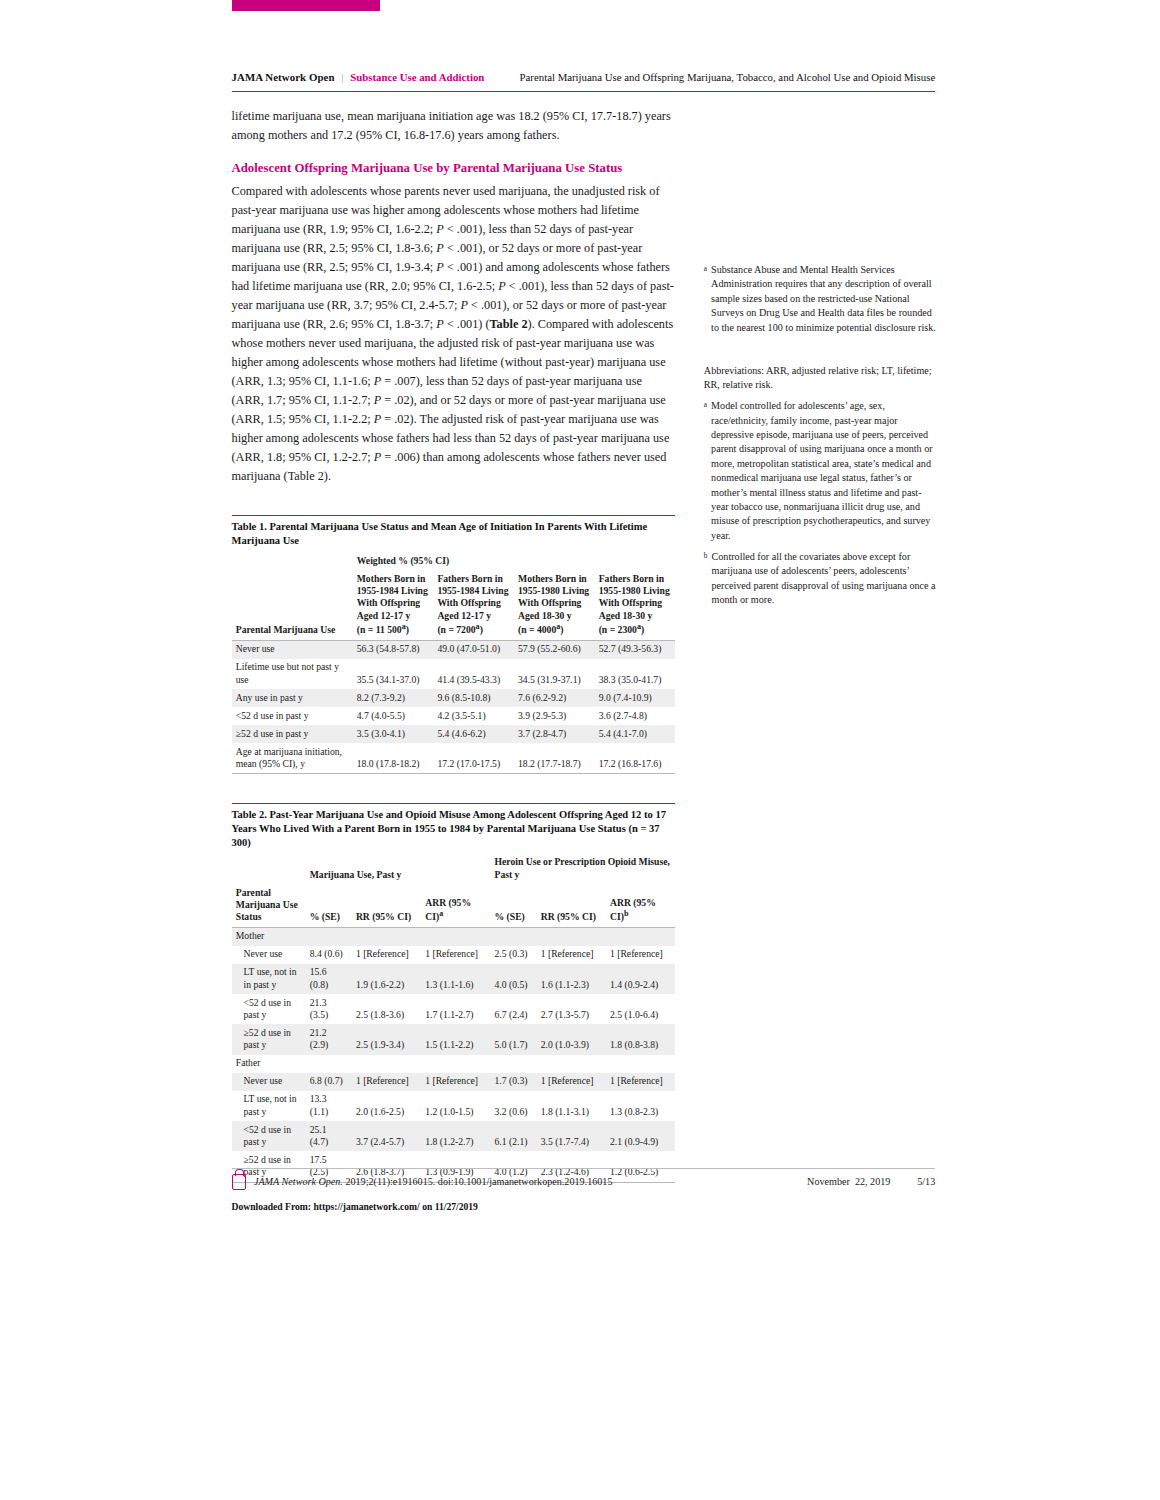JAMA Network Open | Substance Use and Addiction Parental Marijuana Use and Offspring Marijuana, Tobacco, and Alcohol Use and Opioid Misuse
lifetime marijuana use, mean marijuana initiation age was 18.2 (95% CI, 17.7-18.7) years among mothers and 17.2 (95% CI, 16.8-17.6) years among fathers.
Adolescent Offspring Marijuana Use by Parental Marijuana Use Status
Compared with adolescents whose parents never used marijuana, the unadjusted risk of past-year marijuana use was higher among adolescents whose mothers had lifetime marijuana use (RR, 1.9; 95% CI, 1.6-2.2; P < .001), less than 52 days of past-year marijuana use (RR, 2.5; 95% CI, 1.8-3.6; P < .001), or 52 days or more of past-year marijuana use (RR, 2.5; 95% CI, 1.9-3.4; P < .001) and among adolescents whose fathers had lifetime marijuana use (RR, 2.0; 95% CI, 1.6-2.5; P < .001), less than 52 days of past-year marijuana use (RR, 3.7; 95% CI, 2.4-5.7; P < .001), or 52 days or more of past-year marijuana use (RR, 2.6; 95% CI, 1.8-3.7; P < .001) (Table 2). Compared with adolescents whose mothers never used marijuana, the adjusted risk of past-year marijuana use was higher among adolescents whose mothers had lifetime (without past-year) marijuana use (ARR, 1.3; 95% CI, 1.1-1.6; P = .007), less than 52 days of past-year marijuana use (ARR, 1.7; 95% CI, 1.1-2.7; P = .02), and or 52 days or more of past-year marijuana use (ARR, 1.5; 95% CI, 1.1-2.2; P = .02). The adjusted risk of past-year marijuana use was higher among adolescents whose fathers had less than 52 days of past-year marijuana use (ARR, 1.8; 95% CI, 1.2-2.7; P = .006) than among adolescents whose fathers never used marijuana (Table 2).
Table 1. Parental Marijuana Use Status and Mean Age of Initiation In Parents With Lifetime Marijuana Use
| | Weighted % (95% CI) |
| --- | --- |
| Parental Marijuana Use | Mothers Born in 1955-1984 Living With Offspring Aged 12-17 y (n = 11 500 a ) | Fathers Born in 1955-1984 Living With Offspring Aged 12-17 y (n = 7200 a ) | Mothers Born in 1955-1980 Living With Offspring Aged 18-30 y (n = 4000 a ) | Fathers Born in 1955-1980 Living With Offspring Aged 18-30 y (n = 2300 a ) |
| Never use | 56.3 (54.8-57.8) | 49.0 (47.0-51.0) | 57.9 (55.2-60.6) | 52.7 (49.3-56.3) |
| Lifetime use but not past y use | 35.5 (34.1-37.0) | 41.4 (39.5-43.3) | 34.5 (31.9-37.1) | 38.3 (35.0-41.7) |
| Any use in past y | 8.2 (7.3-9.2) | 9.6 (8.5-10.8) | 7.6 (6.2-9.2) | 9.0 (7.4-10.9) |
| <52 d use in past y | 4.7 (4.0-5.5) | 4.2 (3.5-5.1) | 3.9 (2.9-5.3) | 3.6 (2.7-4.8) |
| ≥52 d use in past y | 3.5 (3.0-4.1) | 5.4 (4.6-6.2) | 3.7 (2.8-4.7) | 5.4 (4.1-7.0) |
| Age at marijuana initiation, mean (95% CI), y | 18.0 (17.8-18.2) | 17.2 (17.0-17.5) | 18.2 (17.7-18.7) | 17.2 (16.8-17.6) |
Table 2. Past-Year Marijuana Use and Opioid Misuse Among Adolescent Offspring Aged 12 to 17 Years Who Lived With a Parent Born in 1955 to 1984 by Parental Marijuana Use Status (n = 37 300)
| | Marijuana Use, Past y | Heroin Use or Prescription Opioid Misuse, Past y |
| --- | --- | --- |
| Parental Marijuana Use Status | % (SE) | RR (95% CI) | ARR (95% CI) a | % (SE) | RR (95% CI) | ARR (95% CI) b |
| Mother |
| Never use | 8.4 (0.6) | 1 [Reference] | 1 [Reference] | 2.5 (0.3) | 1 [Reference] | 1 [Reference] |
| LT use, not in in past y | 15.6 (0.8) | 1.9 (1.6-2.2) | 1.3 (1.1-1.6) | 4.0 (0.5) | 1.6 (1.1-2.3) | 1.4 (0.9-2.4) |
| <52 d use in past y | 21.3 (3.5) | 2.5 (1.8-3.6) | 1.7 (1.1-2.7) | 6.7 (2.4) | 2.7 (1.3-5.7) | 2.5 (1.0-6.4) |
| ≥52 d use in past y | 21.2 (2.9) | 2.5 (1.9-3.4) | 1.5 (1.1-2.2) | 5.0 (1.7) | 2.0 (1.0-3.9) | 1.8 (0.8-3.8) |
| Father |
| Never use | 6.8 (0.7) | 1 [Reference] | 1 [Reference] | 1.7 (0.3) | 1 [Reference] | 1 [Reference] |
| LT use, not in past y | 13.3 (1.1) | 2.0 (1.6-2.5) | 1.2 (1.0-1.5) | 3.2 (0.6) | 1.8 (1.1-3.1) | 1.3 (0.8-2.3) |
| <52 d use in past y | 25.1 (4.7) | 3.7 (2.4-5.7) | 1.8 (1.2-2.7) | 6.1 (2.1) | 3.5 (1.7-7.4) | 2.1 (0.9-4.9) |
| ≥52 d use in past y | 17.5 (2.5) | 2.6 (1.8-3.7) | 1.3 (0.9-1.9) | 4.0 (1.2) | 2.3 (1.2-4.6) | 1.2 (0.6-2.5) |
a
Substance Abuse and Mental Health Services Administration requires that any description of overall sample sizes based on the restricted-use National Surveys on Drug Use and Health data files be rounded to the nearest 100 to minimize potential disclosure risk.
Abbreviations: ARR, adjusted relative risk; LT, lifetime; RR, relative risk.
a
Model controlled for adolescents’ age, sex, race/ethnicity, family income, past-year major depressive episode, marijuana use of peers, perceived parent disapproval of using marijuana once a month or more, metropolitan statistical area, state’s medical and nonmedical marijuana use legal status, father’s or mother’s mental illness status and lifetime and past-year tobacco use, nonmarijuana illicit drug use, and misuse of prescription psychotherapeutics, and survey year.
b
Controlled for all the covariates above except for marijuana use of adolescents’ peers, adolescents’ perceived parent disapproval of using marijuana once a month or more.
JAMA Network Open. 2019;2(11):e1916015. doi:10.1001/jamanetworkopen.2019.16015 November 22, 2019 5/13
Downloaded From: https://jamanetwork.com/ on 11/27/2019